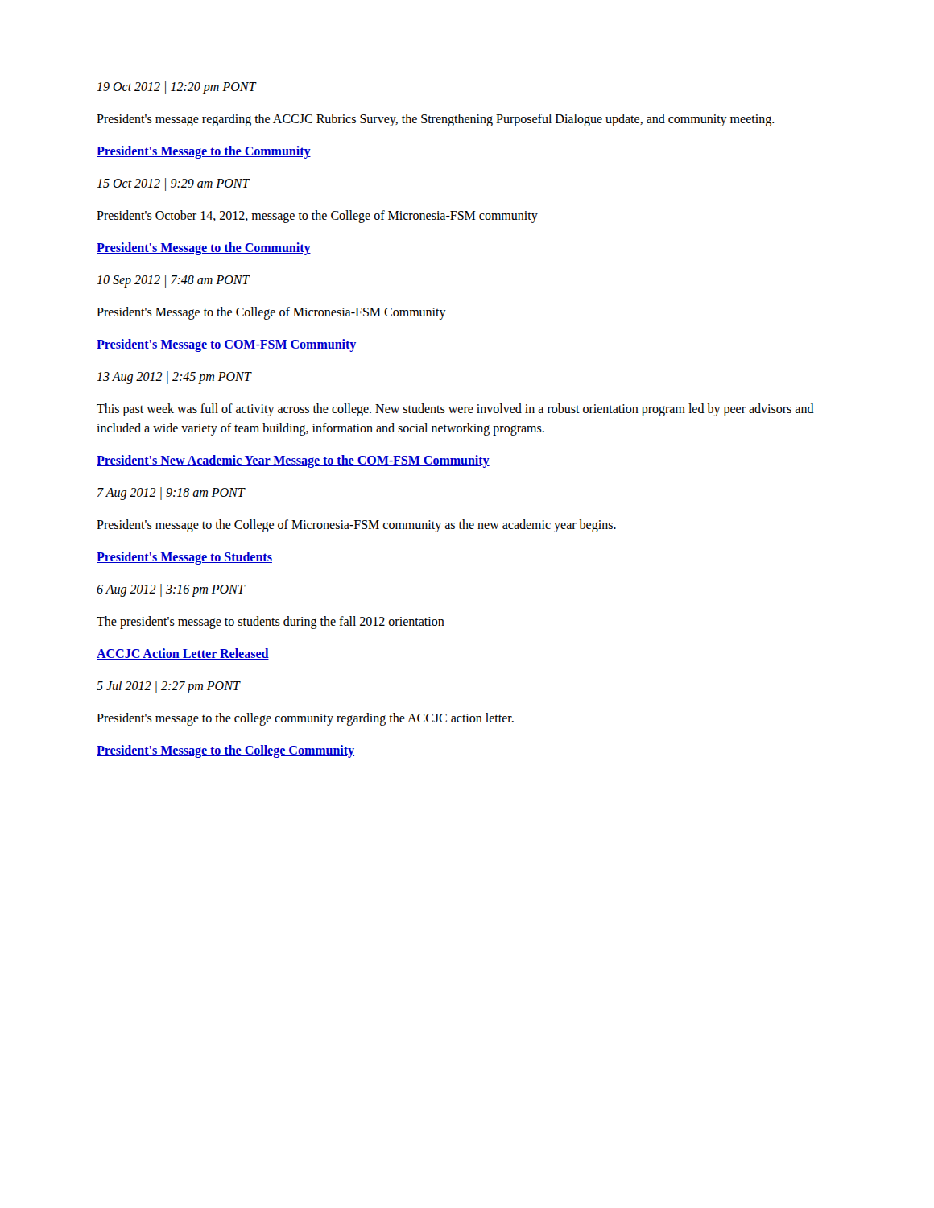19 Oct 2012 | 12:20 pm PONT
President's message regarding the ACCJC Rubrics Survey, the Strengthening Purposeful Dialogue update, and community meeting.
President's Message to the Community
15 Oct 2012 | 9:29 am PONT
President's October 14, 2012, message to the College of Micronesia-FSM community
President's Message to the Community
10 Sep 2012 | 7:48 am PONT
President's Message to the College of Micronesia-FSM Community
President's Message to COM-FSM Community
13 Aug 2012 | 2:45 pm PONT
This past week was full of activity across the college. New students were involved in a robust orientation program led by peer advisors and included a wide variety of team building, information and social networking programs.
President's New Academic Year Message to the COM-FSM Community
7 Aug 2012 | 9:18 am PONT
President's message to the College of Micronesia-FSM community as the new academic year begins.
President's Message to Students
6 Aug 2012 | 3:16 pm PONT
The president's message to students during the fall 2012 orientation
ACCJC Action Letter Released
5 Jul 2012 | 2:27 pm PONT
President's message to the college community regarding the ACCJC action letter.
President's Message to the College Community